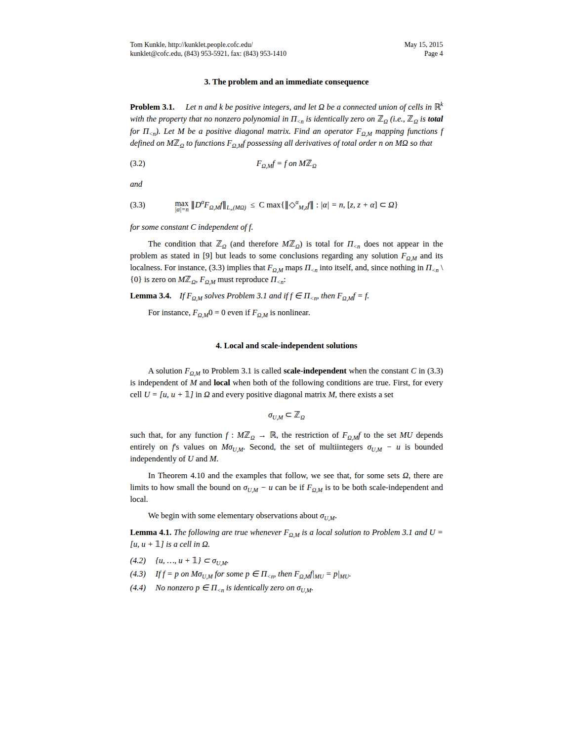Tom Kunkle, http://kunklet.people.cofc.edu/
kunklet@cofc.edu, (843) 953-5921, fax: (843) 953-1410
May 15, 2015
Page 4
3. The problem and an immediate consequence
Problem 3.1. Let n and k be positive integers, and let Ω be a connected union of cells in ℝk with the property that no nonzero polynomial in Π<n is identically zero on ℤΩ (i.e., ℤΩ is total for Π<n). Let M be a positive diagonal matrix. Find an operator FΩ,M mapping functions f defined on MℤΩ to functions FΩ,Mf possessing all derivatives of total order n on MΩ so that
(3.2)
FΩ,Mf = f on MℤΩ
and
(3.3)
max|α|=n ∥DαFΩ,Mf∥L∞(MΩ) ≤ C max{∥◇αM,zf∥ : |α| = n, [z, z + α] ⊂ Ω}
for some constant C independent of f.
The condition that ℤΩ (and therefore MℤΩ) is total for Π<n does not appear in the problem as stated in [9] but leads to some conclusions regarding any solution FΩ,M and its localness. For instance, (3.3) implies that FΩ,M maps Π<n into itself, and, since nothing in Π<n \ {0} is zero on MℤΩ, FΩ,M must reproduce Π<n:
Lemma 3.4. If FΩ,M solves Problem 3.1 and if f ∈ Π<n, then FΩ,Mf = f.
For instance, FΩ,M0 = 0 even if FΩ,M is nonlinear.
4. Local and scale-independent solutions
A solution FΩ,M to Problem 3.1 is called scale-independent when the constant C in (3.3) is independent of M and local when both of the following conditions are true. First, for every cell U = [u, u + 𝟙] in Ω and every positive diagonal matrix M, there exists a set
σU,M ⊂ ℤΩ
such that, for any function f : MℤΩ → ℝ, the restriction of FΩ,Mf to the set MU depends entirely on f's values on MσU,M. Second, the set of multiintegers σU,M − u is bounded independently of U and M.
In Theorem 4.10 and the examples that follow, we see that, for some sets Ω, there are limits to how small the bound on σU,M − u can be if FΩ,M is to be both scale-independent and local.
We begin with some elementary observations about σU,M.
Lemma 4.1. The following are true whenever FΩ,M is a local solution to Problem 3.1 and U = [u, u + 𝟙] is a cell in Ω.
(4.2){u, …, u + 𝟙} ⊂ σU,M.
(4.3) If f = p on MσU,M for some p ∈ Π<n, then FΩ,Mf|MU = p|MU.
(4.4) No nonzero p ∈ Π<n is identically zero on σU,M.